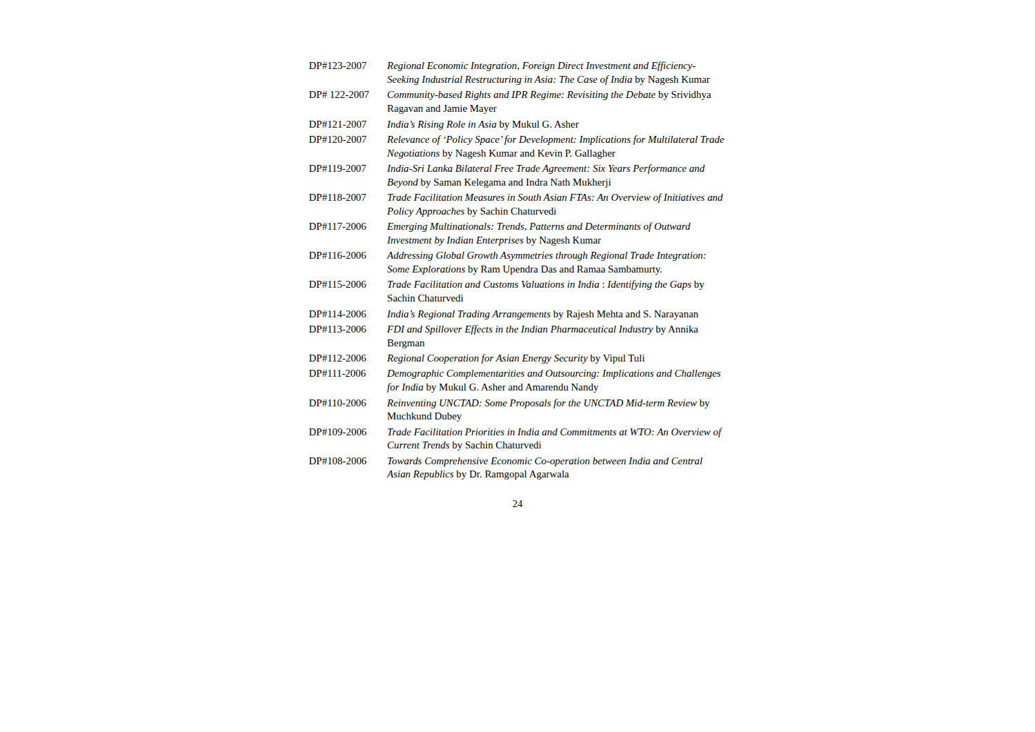DP#123-2007 Regional Economic Integration, Foreign Direct Investment and Efficiency-Seeking Industrial Restructuring in Asia: The Case of India by Nagesh Kumar
DP# 122-2007 Community-based Rights and IPR Regime: Revisiting the Debate by Srividhya Ragavan and Jamie Mayer
DP#121-2007 India’s Rising Role in Asia by Mukul G. Asher
DP#120-2007 Relevance of ‘Policy Space’ for Development: Implications for Multilateral Trade Negotiations by Nagesh Kumar and Kevin P. Gallagher
DP#119-2007 India-Sri Lanka Bilateral Free Trade Agreement: Six Years Performance and Beyond by Saman Kelegama and Indra Nath Mukherji
DP#118-2007 Trade Facilitation Measures in South Asian FTAs: An Overview of Initiatives and Policy Approaches by Sachin Chaturvedi
DP#117-2006 Emerging Multinationals: Trends, Patterns and Determinants of Outward Investment by Indian Enterprises by Nagesh Kumar
DP#116-2006 Addressing Global Growth Asymmetries through Regional Trade Integration: Some Explorations by Ram Upendra Das and Ramaa Sambamurty.
DP#115-2006 Trade Facilitation and Customs Valuations in India : Identifying the Gaps by Sachin Chaturvedi
DP#114-2006 India’s Regional Trading Arrangements by Rajesh Mehta and S. Narayanan
DP#113-2006 FDI and Spillover Effects in the Indian Pharmaceutical Industry by Annika Bergman
DP#112-2006 Regional Cooperation for Asian Energy Security by Vipul Tuli
DP#111-2006 Demographic Complementarities and Outsourcing: Implications and Challenges for India by Mukul G. Asher and Amarendu Nandy
DP#110-2006 Reinventing UNCTAD: Some Proposals for the UNCTAD Mid-term Review by Muchkund Dubey
DP#109-2006 Trade Facilitation Priorities in India and Commitments at WTO: An Overview of Current Trends by Sachin Chaturvedi
DP#108-2006 Towards Comprehensive Economic Co-operation between India and Central Asian Republics by Dr. Ramgopal Agarwala
24